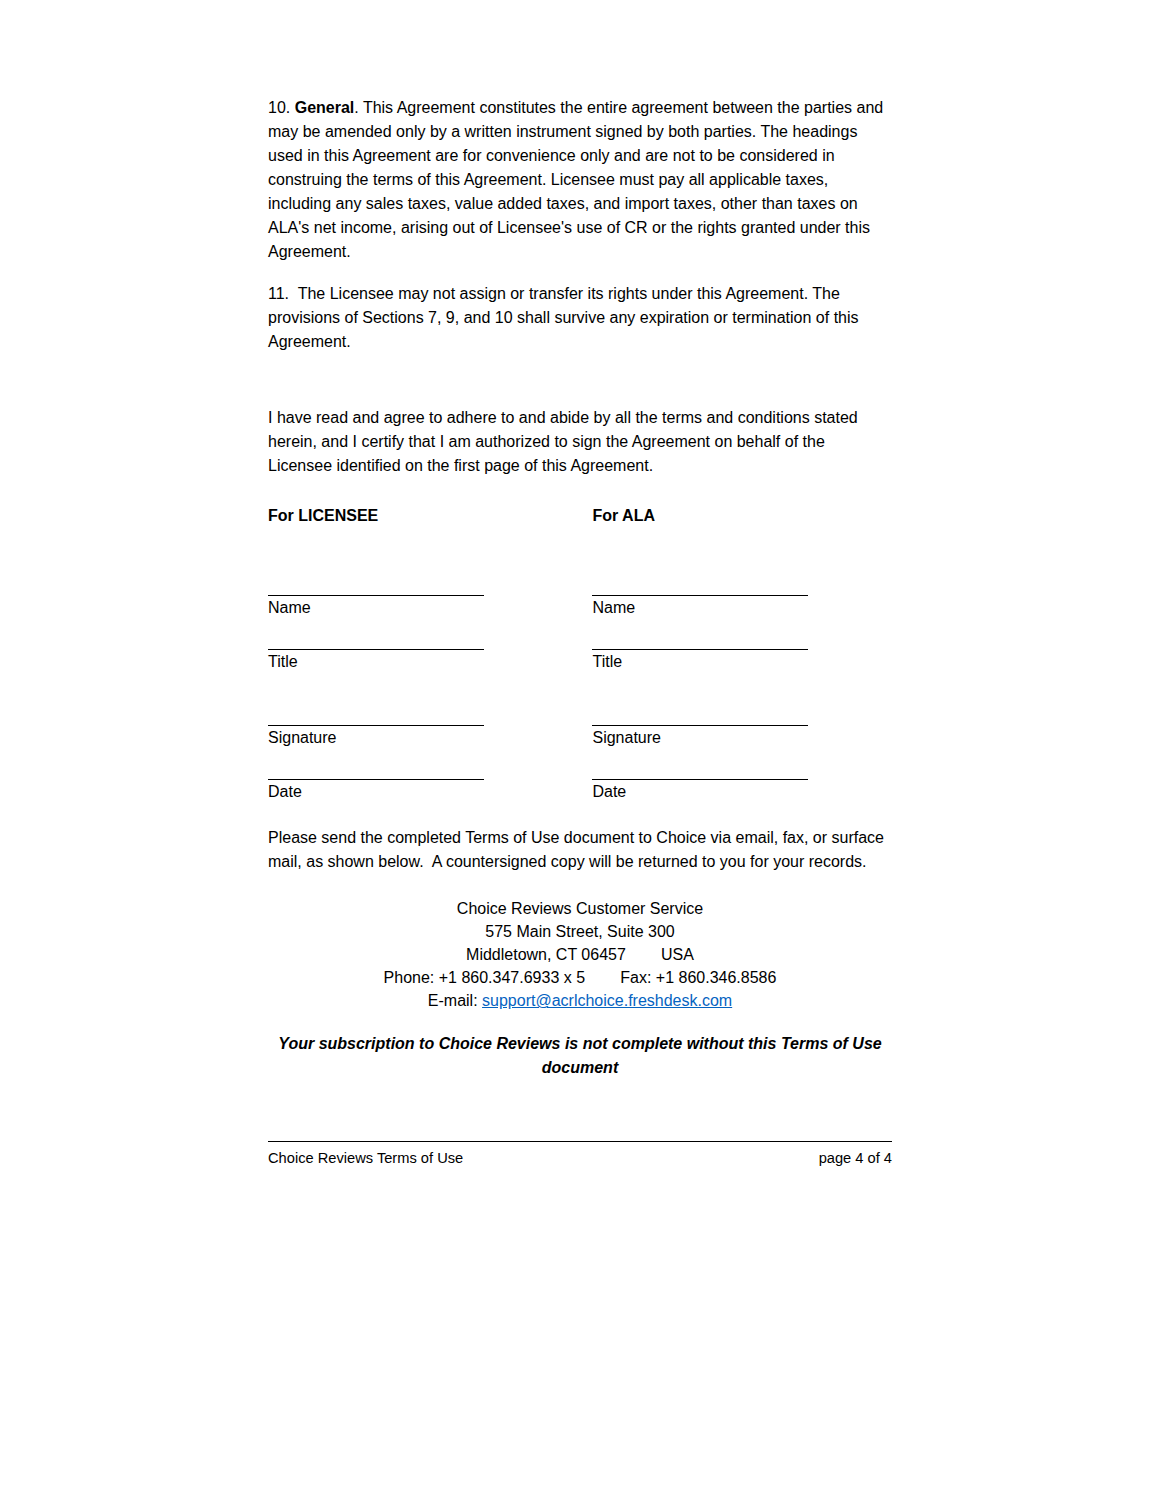10. General. This Agreement constitutes the entire agreement between the parties and may be amended only by a written instrument signed by both parties. The headings used in this Agreement are for convenience only and are not to be considered in construing the terms of this Agreement. Licensee must pay all applicable taxes, including any sales taxes, value added taxes, and import taxes, other than taxes on ALA's net income, arising out of Licensee's use of CR or the rights granted under this Agreement.
11. The Licensee may not assign or transfer its rights under this Agreement. The provisions of Sections 7, 9, and 10 shall survive any expiration or termination of this Agreement.
I have read and agree to adhere to and abide by all the terms and conditions stated herein, and I certify that I am authorized to sign the Agreement on behalf of the Licensee identified on the first page of this Agreement.
| For LICENSEE | | For ALA |
| Name | | Name |
| Title | | Title |
| Signature | | Signature |
| Date | | Date |
Please send the completed Terms of Use document to Choice via email, fax, or surface mail, as shown below. A countersigned copy will be returned to you for your records.
Choice Reviews Customer Service
575 Main Street, Suite 300
Middletown, CT 06457 USA
Phone: +1 860.347.6933 x 5 Fax: +1 860.346.8586
E-mail: support@acrlchoice.freshdesk.com
Your subscription to Choice Reviews is not complete without this Terms of Use document
Choice Reviews Terms of Use page 4 of 4